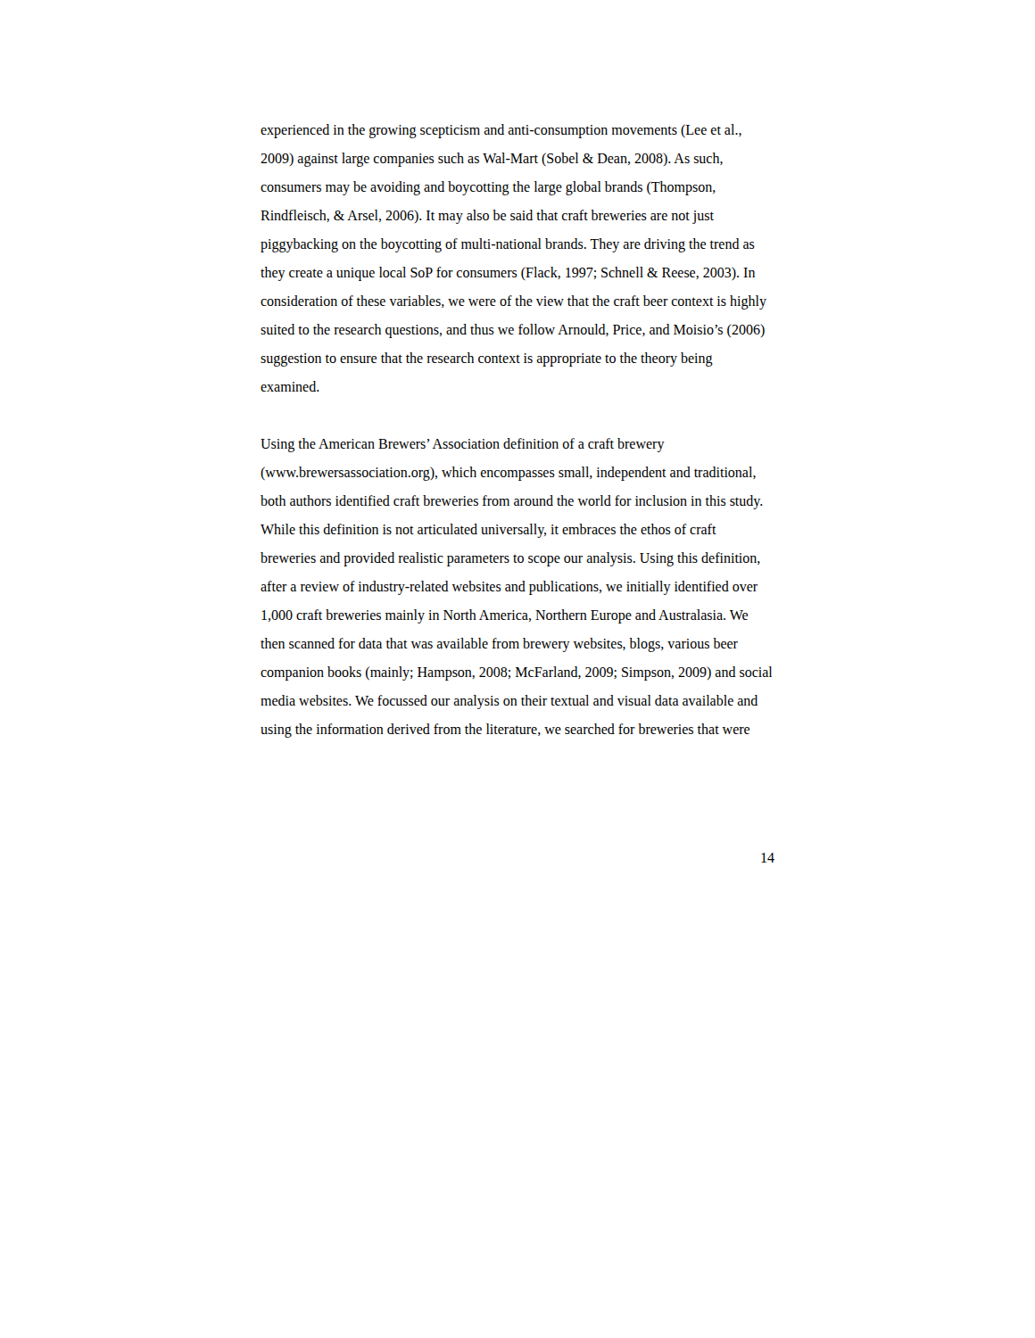experienced in the growing scepticism and anti-consumption movements (Lee et al., 2009) against large companies such as Wal-Mart (Sobel & Dean, 2008). As such, consumers may be avoiding and boycotting the large global brands (Thompson, Rindfleisch, & Arsel, 2006). It may also be said that craft breweries are not just piggybacking on the boycotting of multi-national brands. They are driving the trend as they create a unique local SoP for consumers (Flack, 1997; Schnell & Reese, 2003). In consideration of these variables, we were of the view that the craft beer context is highly suited to the research questions, and thus we follow Arnould, Price, and Moisio’s (2006) suggestion to ensure that the research context is appropriate to the theory being examined.
Using the American Brewers’ Association definition of a craft brewery (www.brewersassociation.org), which encompasses small, independent and traditional, both authors identified craft breweries from around the world for inclusion in this study. While this definition is not articulated universally, it embraces the ethos of craft breweries and provided realistic parameters to scope our analysis. Using this definition, after a review of industry-related websites and publications, we initially identified over 1,000 craft breweries mainly in North America, Northern Europe and Australasia. We then scanned for data that was available from brewery websites, blogs, various beer companion books (mainly; Hampson, 2008; McFarland, 2009; Simpson, 2009) and social media websites. We focussed our analysis on their textual and visual data available and using the information derived from the literature, we searched for breweries that were
14